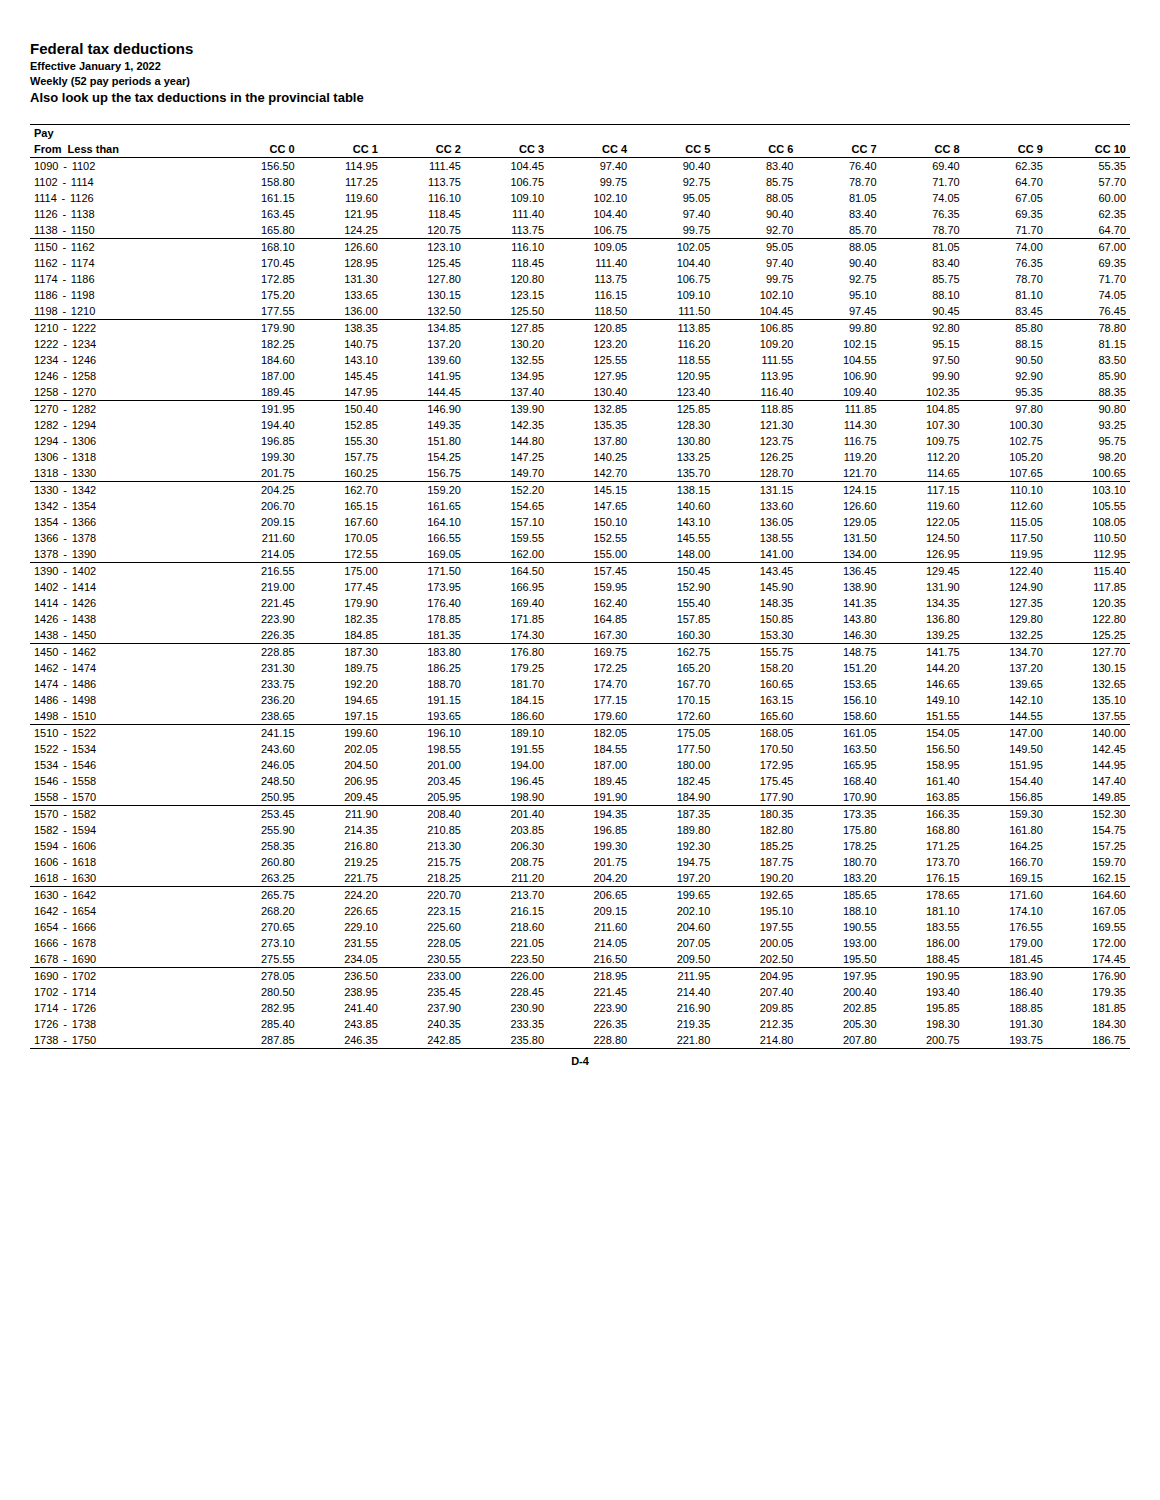Federal tax deductions
Effective January 1, 2022
Weekly (52 pay periods a year)
Also look up the tax deductions in the provincial table
| Pay | |
| --- | --- |
| From Less than | CC 0 | CC 1 | CC 2 | CC 3 | CC 4 | CC 5 | CC 6 | CC 7 | CC 8 | CC 9 | CC 10 |
| 1090 - 1102 | 156.50 | 114.95 | 111.45 | 104.45 | 97.40 | 90.40 | 83.40 | 76.40 | 69.40 | 62.35 | 55.35 |
| 1102 - 1114 | 158.80 | 117.25 | 113.75 | 106.75 | 99.75 | 92.75 | 85.75 | 78.70 | 71.70 | 64.70 | 57.70 |
| 1114 - 1126 | 161.15 | 119.60 | 116.10 | 109.10 | 102.10 | 95.05 | 88.05 | 81.05 | 74.05 | 67.05 | 60.00 |
| 1126 - 1138 | 163.45 | 121.95 | 118.45 | 111.40 | 104.40 | 97.40 | 90.40 | 83.40 | 76.35 | 69.35 | 62.35 |
| 1138 - 1150 | 165.80 | 124.25 | 120.75 | 113.75 | 106.75 | 99.75 | 92.70 | 85.70 | 78.70 | 71.70 | 64.70 |
| 1150 - 1162 | 168.10 | 126.60 | 123.10 | 116.10 | 109.05 | 102.05 | 95.05 | 88.05 | 81.05 | 74.00 | 67.00 |
| 1162 - 1174 | 170.45 | 128.95 | 125.45 | 118.45 | 111.40 | 104.40 | 97.40 | 90.40 | 83.40 | 76.35 | 69.35 |
| 1174 - 1186 | 172.85 | 131.30 | 127.80 | 120.80 | 113.75 | 106.75 | 99.75 | 92.75 | 85.75 | 78.70 | 71.70 |
| 1186 - 1198 | 175.20 | 133.65 | 130.15 | 123.15 | 116.15 | 109.10 | 102.10 | 95.10 | 88.10 | 81.10 | 74.05 |
| 1198 - 1210 | 177.55 | 136.00 | 132.50 | 125.50 | 118.50 | 111.50 | 104.45 | 97.45 | 90.45 | 83.45 | 76.45 |
| 1210 - 1222 | 179.90 | 138.35 | 134.85 | 127.85 | 120.85 | 113.85 | 106.85 | 99.80 | 92.80 | 85.80 | 78.80 |
| 1222 - 1234 | 182.25 | 140.75 | 137.20 | 130.20 | 123.20 | 116.20 | 109.20 | 102.15 | 95.15 | 88.15 | 81.15 |
| 1234 - 1246 | 184.60 | 143.10 | 139.60 | 132.55 | 125.55 | 118.55 | 111.55 | 104.55 | 97.50 | 90.50 | 83.50 |
| 1246 - 1258 | 187.00 | 145.45 | 141.95 | 134.95 | 127.95 | 120.95 | 113.95 | 106.90 | 99.90 | 92.90 | 85.90 |
| 1258 - 1270 | 189.45 | 147.95 | 144.45 | 137.40 | 130.40 | 123.40 | 116.40 | 109.40 | 102.35 | 95.35 | 88.35 |
| 1270 - 1282 | 191.95 | 150.40 | 146.90 | 139.90 | 132.85 | 125.85 | 118.85 | 111.85 | 104.85 | 97.80 | 90.80 |
| 1282 - 1294 | 194.40 | 152.85 | 149.35 | 142.35 | 135.35 | 128.30 | 121.30 | 114.30 | 107.30 | 100.30 | 93.25 |
| 1294 - 1306 | 196.85 | 155.30 | 151.80 | 144.80 | 137.80 | 130.80 | 123.75 | 116.75 | 109.75 | 102.75 | 95.75 |
| 1306 - 1318 | 199.30 | 157.75 | 154.25 | 147.25 | 140.25 | 133.25 | 126.25 | 119.20 | 112.20 | 105.20 | 98.20 |
| 1318 - 1330 | 201.75 | 160.25 | 156.75 | 149.70 | 142.70 | 135.70 | 128.70 | 121.70 | 114.65 | 107.65 | 100.65 |
| 1330 - 1342 | 204.25 | 162.70 | 159.20 | 152.20 | 145.15 | 138.15 | 131.15 | 124.15 | 117.15 | 110.10 | 103.10 |
| 1342 - 1354 | 206.70 | 165.15 | 161.65 | 154.65 | 147.65 | 140.60 | 133.60 | 126.60 | 119.60 | 112.60 | 105.55 |
| 1354 - 1366 | 209.15 | 167.60 | 164.10 | 157.10 | 150.10 | 143.10 | 136.05 | 129.05 | 122.05 | 115.05 | 108.05 |
| 1366 - 1378 | 211.60 | 170.05 | 166.55 | 159.55 | 152.55 | 145.55 | 138.55 | 131.50 | 124.50 | 117.50 | 110.50 |
| 1378 - 1390 | 214.05 | 172.55 | 169.05 | 162.00 | 155.00 | 148.00 | 141.00 | 134.00 | 126.95 | 119.95 | 112.95 |
| 1390 - 1402 | 216.55 | 175.00 | 171.50 | 164.50 | 157.45 | 150.45 | 143.45 | 136.45 | 129.45 | 122.40 | 115.40 |
| 1402 - 1414 | 219.00 | 177.45 | 173.95 | 166.95 | 159.95 | 152.90 | 145.90 | 138.90 | 131.90 | 124.90 | 117.85 |
| 1414 - 1426 | 221.45 | 179.90 | 176.40 | 169.40 | 162.40 | 155.40 | 148.35 | 141.35 | 134.35 | 127.35 | 120.35 |
| 1426 - 1438 | 223.90 | 182.35 | 178.85 | 171.85 | 164.85 | 157.85 | 150.85 | 143.80 | 136.80 | 129.80 | 122.80 |
| 1438 - 1450 | 226.35 | 184.85 | 181.35 | 174.30 | 167.30 | 160.30 | 153.30 | 146.30 | 139.25 | 132.25 | 125.25 |
| 1450 - 1462 | 228.85 | 187.30 | 183.80 | 176.80 | 169.75 | 162.75 | 155.75 | 148.75 | 141.75 | 134.70 | 127.70 |
| 1462 - 1474 | 231.30 | 189.75 | 186.25 | 179.25 | 172.25 | 165.20 | 158.20 | 151.20 | 144.20 | 137.20 | 130.15 |
| 1474 - 1486 | 233.75 | 192.20 | 188.70 | 181.70 | 174.70 | 167.70 | 160.65 | 153.65 | 146.65 | 139.65 | 132.65 |
| 1486 - 1498 | 236.20 | 194.65 | 191.15 | 184.15 | 177.15 | 170.15 | 163.15 | 156.10 | 149.10 | 142.10 | 135.10 |
| 1498 - 1510 | 238.65 | 197.15 | 193.65 | 186.60 | 179.60 | 172.60 | 165.60 | 158.60 | 151.55 | 144.55 | 137.55 |
| 1510 - 1522 | 241.15 | 199.60 | 196.10 | 189.10 | 182.05 | 175.05 | 168.05 | 161.05 | 154.05 | 147.00 | 140.00 |
| 1522 - 1534 | 243.60 | 202.05 | 198.55 | 191.55 | 184.55 | 177.50 | 170.50 | 163.50 | 156.50 | 149.50 | 142.45 |
| 1534 - 1546 | 246.05 | 204.50 | 201.00 | 194.00 | 187.00 | 180.00 | 172.95 | 165.95 | 158.95 | 151.95 | 144.95 |
| 1546 - 1558 | 248.50 | 206.95 | 203.45 | 196.45 | 189.45 | 182.45 | 175.45 | 168.40 | 161.40 | 154.40 | 147.40 |
| 1558 - 1570 | 250.95 | 209.45 | 205.95 | 198.90 | 191.90 | 184.90 | 177.90 | 170.90 | 163.85 | 156.85 | 149.85 |
| 1570 - 1582 | 253.45 | 211.90 | 208.40 | 201.40 | 194.35 | 187.35 | 180.35 | 173.35 | 166.35 | 159.30 | 152.30 |
| 1582 - 1594 | 255.90 | 214.35 | 210.85 | 203.85 | 196.85 | 189.80 | 182.80 | 175.80 | 168.80 | 161.80 | 154.75 |
| 1594 - 1606 | 258.35 | 216.80 | 213.30 | 206.30 | 199.30 | 192.30 | 185.25 | 178.25 | 171.25 | 164.25 | 157.25 |
| 1606 - 1618 | 260.80 | 219.25 | 215.75 | 208.75 | 201.75 | 194.75 | 187.75 | 180.70 | 173.70 | 166.70 | 159.70 |
| 1618 - 1630 | 263.25 | 221.75 | 218.25 | 211.20 | 204.20 | 197.20 | 190.20 | 183.20 | 176.15 | 169.15 | 162.15 |
| 1630 - 1642 | 265.75 | 224.20 | 220.70 | 213.70 | 206.65 | 199.65 | 192.65 | 185.65 | 178.65 | 171.60 | 164.60 |
| 1642 - 1654 | 268.20 | 226.65 | 223.15 | 216.15 | 209.15 | 202.10 | 195.10 | 188.10 | 181.10 | 174.10 | 167.05 |
| 1654 - 1666 | 270.65 | 229.10 | 225.60 | 218.60 | 211.60 | 204.60 | 197.55 | 190.55 | 183.55 | 176.55 | 169.55 |
| 1666 - 1678 | 273.10 | 231.55 | 228.05 | 221.05 | 214.05 | 207.05 | 200.05 | 193.00 | 186.00 | 179.00 | 172.00 |
| 1678 - 1690 | 275.55 | 234.05 | 230.55 | 223.50 | 216.50 | 209.50 | 202.50 | 195.50 | 188.45 | 181.45 | 174.45 |
| 1690 - 1702 | 278.05 | 236.50 | 233.00 | 226.00 | 218.95 | 211.95 | 204.95 | 197.95 | 190.95 | 183.90 | 176.90 |
| 1702 - 1714 | 280.50 | 238.95 | 235.45 | 228.45 | 221.45 | 214.40 | 207.40 | 200.40 | 193.40 | 186.40 | 179.35 |
| 1714 - 1726 | 282.95 | 241.40 | 237.90 | 230.90 | 223.90 | 216.90 | 209.85 | 202.85 | 195.85 | 188.85 | 181.85 |
| 1726 - 1738 | 285.40 | 243.85 | 240.35 | 233.35 | 226.35 | 219.35 | 212.35 | 205.30 | 198.30 | 191.30 | 184.30 |
| 1738 - 1750 | 287.85 | 246.35 | 242.85 | 235.80 | 228.80 | 221.80 | 214.80 | 207.80 | 200.75 | 193.75 | 186.75 |
D-4